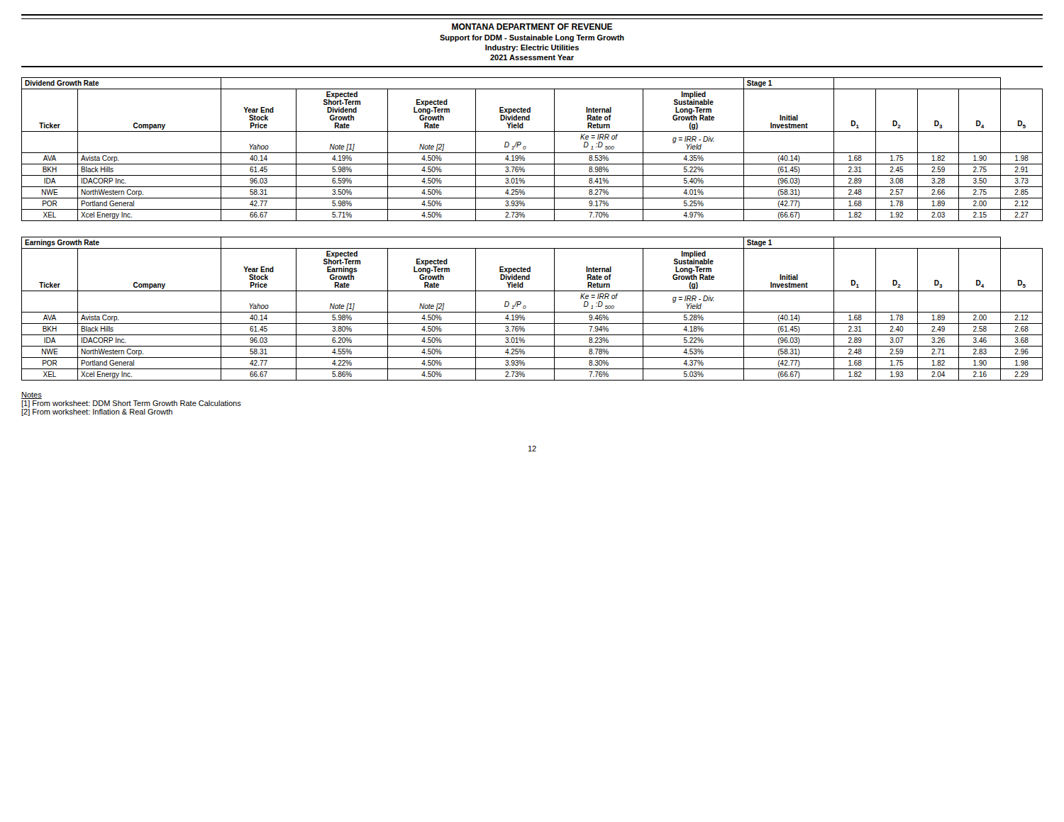MONTANA DEPARTMENT OF REVENUE
Support for DDM - Sustainable Long Term Growth
Industry: Electric Utilities
2021 Assessment Year
| Dividend Growth Rate | | | | | | | Stage 1 | | | | |
| Ticker | Company | Year End Stock Price | Expected Short-Term Dividend Growth Rate | Expected Long-Term Growth Rate | Expected Dividend Yield | Internal Rate of Return | Implied Sustainable Long-Term Growth Rate (g) | Initial Investment | D 1 | D 2 | D 3 | D 4 | D 5 |
| | | Yahoo | Note [1] | Note [2] | D 1 /P 0 | Ke = IRR of D 1 :D 500 | g = IRR - Div. Yield | | | | | | |
| AVA | Avista Corp. | 40.14 | 4.19% | 4.50% | 4.19% | 8.53% | 4.35% | (40.14) | 1.68 | 1.75 | 1.82 | 1.90 | 1.98 |
| BKH | Black Hills | 61.45 | 5.98% | 4.50% | 3.76% | 8.98% | 5.22% | (61.45) | 2.31 | 2.45 | 2.59 | 2.75 | 2.91 |
| IDA | IDACORP Inc. | 96.03 | 6.59% | 4.50% | 3.01% | 8.41% | 5.40% | (96.03) | 2.89 | 3.08 | 3.28 | 3.50 | 3.73 |
| NWE | NorthWestern Corp. | 58.31 | 3.50% | 4.50% | 4.25% | 8.27% | 4.01% | (58.31) | 2.48 | 2.57 | 2.66 | 2.75 | 2.85 |
| POR | Portland General | 42.77 | 5.98% | 4.50% | 3.93% | 9.17% | 5.25% | (42.77) | 1.68 | 1.78 | 1.89 | 2.00 | 2.12 |
| XEL | Xcel Energy Inc. | 66.67 | 5.71% | 4.50% | 2.73% | 7.70% | 4.97% | (66.67) | 1.82 | 1.92 | 2.03 | 2.15 | 2.27 |
| Earnings Growth Rate | | | | | | | Stage 1 | | | | |
| Ticker | Company | Year End Stock Price | Expected Short-Term Earnings Growth Rate | Expected Long-Term Growth Rate | Expected Dividend Yield | Internal Rate of Return | Implied Sustainable Long-Term Growth Rate (g) | Initial Investment | D 1 | D 2 | D 3 | D 4 | D 5 |
| | | Yahoo | Note [1] | Note [2] | D 1 /P 0 | Ke = IRR of D 1 :D 500 | g = IRR - Div. Yield | | | | | | |
| AVA | Avista Corp. | 40.14 | 5.98% | 4.50% | 4.19% | 9.46% | 5.28% | (40.14) | 1.68 | 1.78 | 1.89 | 2.00 | 2.12 |
| BKH | Black Hills | 61.45 | 3.80% | 4.50% | 3.76% | 7.94% | 4.18% | (61.45) | 2.31 | 2.40 | 2.49 | 2.58 | 2.68 |
| IDA | IDACORP Inc. | 96.03 | 6.20% | 4.50% | 3.01% | 8.23% | 5.22% | (96.03) | 2.89 | 3.07 | 3.26 | 3.46 | 3.68 |
| NWE | NorthWestern Corp. | 58.31 | 4.55% | 4.50% | 4.25% | 8.78% | 4.53% | (58.31) | 2.48 | 2.59 | 2.71 | 2.83 | 2.96 |
| POR | Portland General | 42.77 | 4.22% | 4.50% | 3.93% | 8.30% | 4.37% | (42.77) | 1.68 | 1.75 | 1.82 | 1.90 | 1.98 |
| XEL | Xcel Energy Inc. | 66.67 | 5.86% | 4.50% | 2.73% | 7.76% | 5.03% | (66.67) | 1.82 | 1.93 | 2.04 | 2.16 | 2.29 |
Notes
[1] From worksheet: DDM Short Term Growth Rate Calculations
[2] From worksheet: Inflation & Real Growth
12